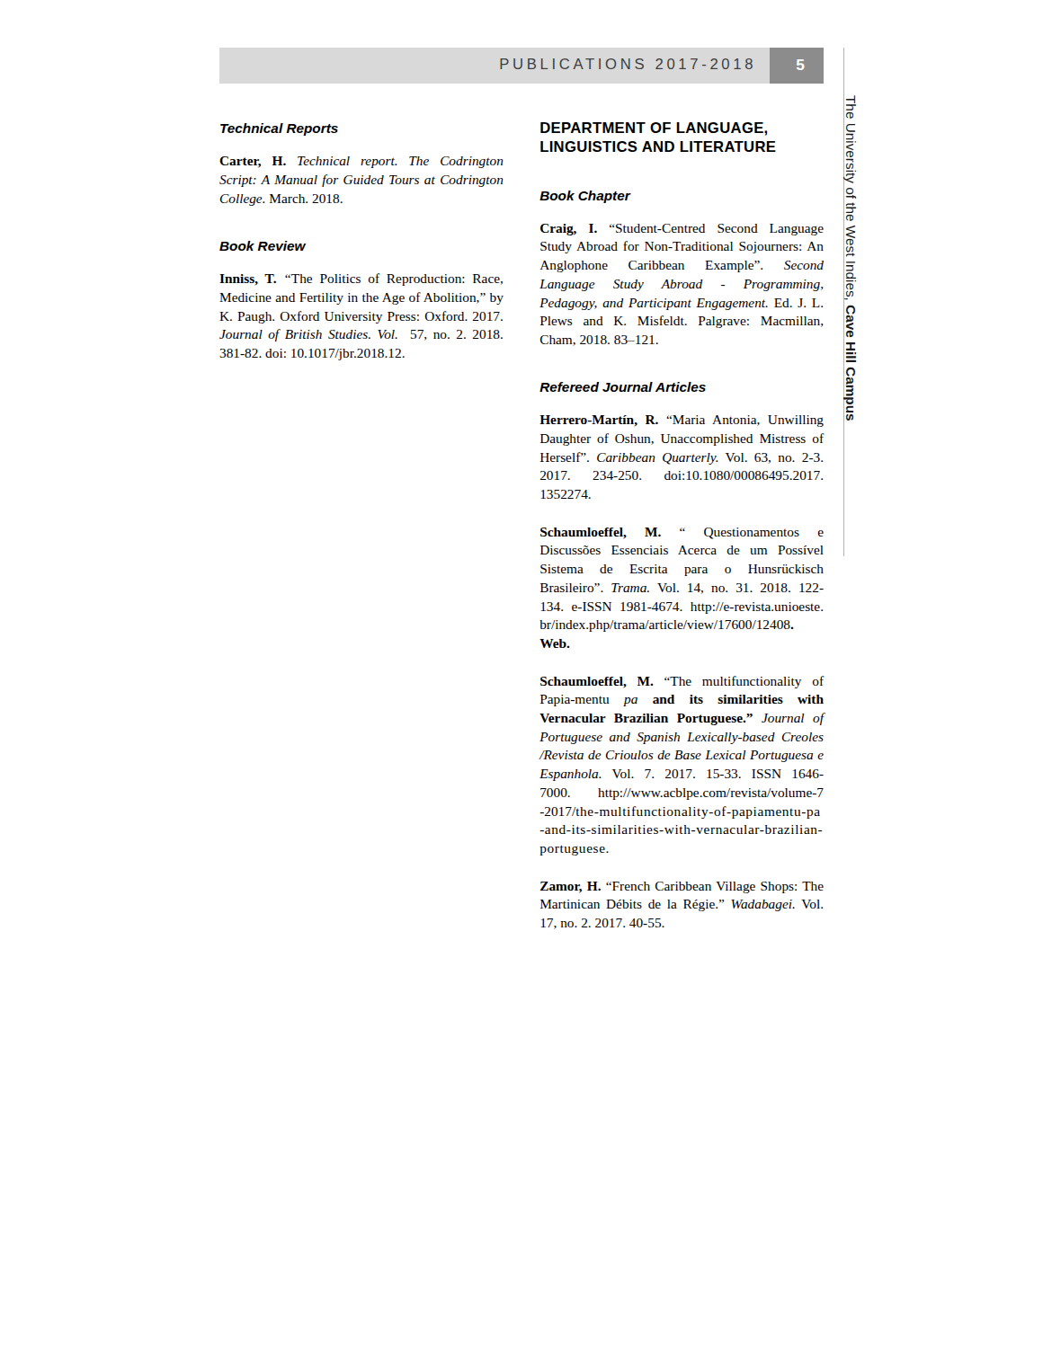Publications 2017-2018
5
The University of the West Indies, Cave Hill Campus
Technical Reports
Carter, H. Technical report. The Codrington Script: A Manual for Guided Tours at Codrington College. March. 2018.
Book Review
Inniss, T. “The Politics of Reproduction: Race, Medicine and Fertility in the Age of Abolition,” by K. Paugh. Oxford University Press: Oxford. 2017. Journal of British Studies. Vol. 57, no. 2. 2018. 381-82. doi: 10.1017/jbr.2018.12.
Department of Language,
Linguistics and Literature
Book Chapter
Craig, I. “Student-Centred Second Language Study Abroad for Non-Traditional Sojourners: An Anglophone Caribbean Example”. Second Language Study Abroad - Programming, Pedagogy, and Participant Engagement. Ed. J. L. Plews and K. Misfeldt. Palgrave: Macmillan, Cham, 2018. 83–121.
Refereed Journal Articles
Herrero-Martín, R. “Maria Antonia, Unwilling Daughter of Oshun, Unaccomplished Mistress of Herself”. Caribbean Quarterly. Vol. 63, no. 2-3. 2017. 234-250. doi:10.1080/00086495.2017. 1352274.
Schaumloeffel, M. “ Questionamentos e Discussões Essenciais Acerca de um Possível Sistema de Escrita para o Hunsrückisch Brasileiro”. Trama. Vol. 14, no. 31. 2018. 122-134. e-ISSN 1981-4674. http://e-revista.unioeste.br/index.php/trama/article/view/17600/12408. Web.
Schaumloeffel, M. “The multifunctionality of Papia-mentu pa and its similarities with Vernacular Brazilian Portuguese.” Journal of Portuguese and Spanish Lexically-based Creoles /Revista de Crioulos de Base Lexical Portuguesa e Espanhola. Vol. 7. 2017. 15-33. ISSN 1646-7000. http://www.acblpe.com/revista/volume-7-2017/the-multifunctionality-of-papiamentu-pa-and-its-similarities-with-vernacular-brazilian-portuguese.
Zamor, H. “French Caribbean Village Shops: The Martinican Débits de la Régie.” Wadabagei. Vol. 17, no. 2. 2017. 40-55.